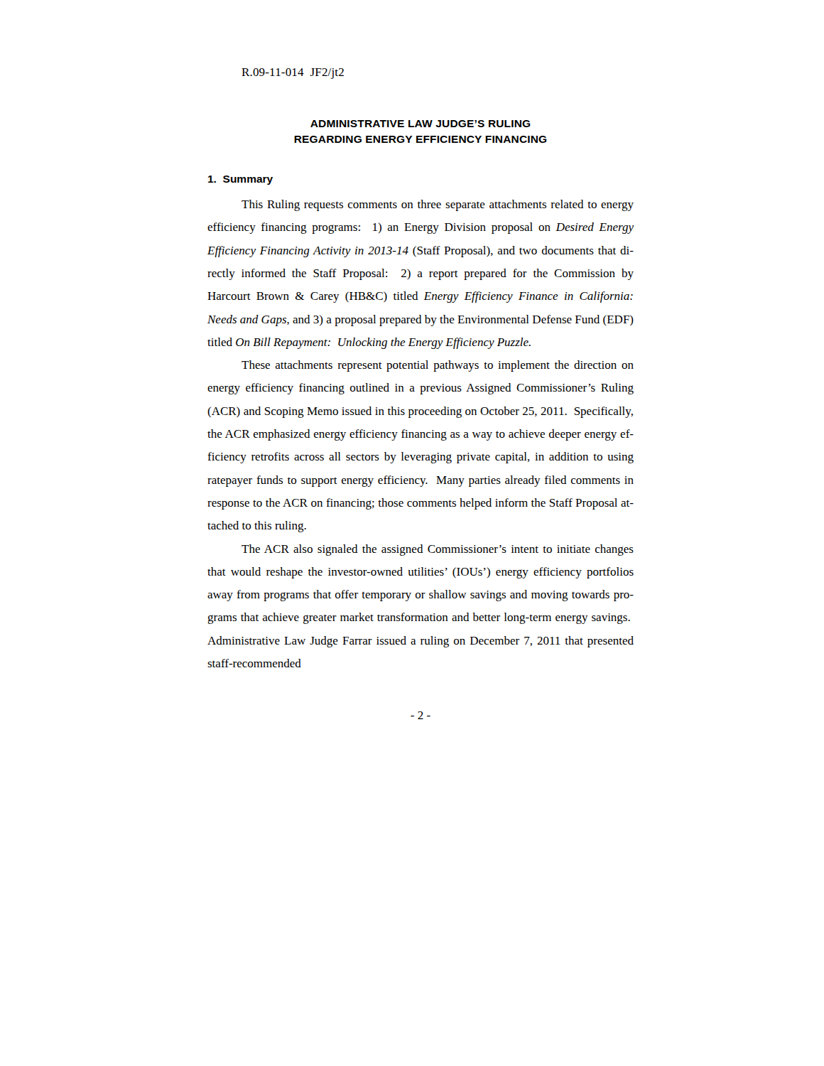R.09-11-014 JF2/jt2
Administrative Law Judge’s Ruling
Regarding Energy Efficiency Financing
1. Summary
This Ruling requests comments on three separate attachments related to energy efficiency financing programs: 1) an Energy Division proposal on Desired Energy Efficiency Financing Activity in 2013-14 (Staff Proposal), and two documents that directly informed the Staff Proposal: 2) a report prepared for the Commission by Harcourt Brown & Carey (HB&C) titled Energy Efficiency Finance in California: Needs and Gaps, and 3) a proposal prepared by the Environmental Defense Fund (EDF) titled On Bill Repayment: Unlocking the Energy Efficiency Puzzle.
These attachments represent potential pathways to implement the direction on energy efficiency financing outlined in a previous Assigned Commissioner’s Ruling (ACR) and Scoping Memo issued in this proceeding on October 25, 2011. Specifically, the ACR emphasized energy efficiency financing as a way to achieve deeper energy efficiency retrofits across all sectors by leveraging private capital, in addition to using ratepayer funds to support energy efficiency. Many parties already filed comments in response to the ACR on financing; those comments helped inform the Staff Proposal attached to this ruling.
The ACR also signaled the assigned Commissioner’s intent to initiate changes that would reshape the investor-owned utilities’ (IOUs’) energy efficiency portfolios away from programs that offer temporary or shallow savings and moving towards programs that achieve greater market transformation and better long-term energy savings. Administrative Law Judge Farrar issued a ruling on December 7, 2011 that presented staff-recommended
- 2 -